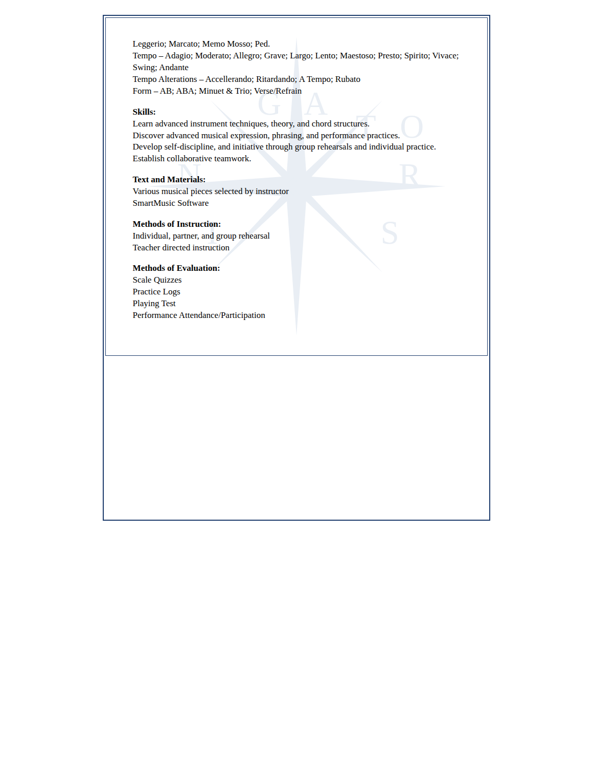G A T O N R I S
Leggerio; Marcato; Memo Mosso; Ped.
Tempo – Adagio; Moderato; Allegro; Grave; Largo; Lento; Maestoso; Presto; Spirito; Vivace; Swing; Andante
Tempo Alterations – Accellerando; Ritardando; A Tempo; Rubato
Form – AB; ABA; Minuet & Trio; Verse/Refrain
Skills:
Learn advanced instrument techniques, theory, and chord structures.
Discover advanced musical expression, phrasing, and performance practices.
Develop self-discipline, and initiative through group rehearsals and individual practice.
Establish collaborative teamwork.
Text and Materials:
Various musical pieces selected by instructor
SmartMusic Software
Methods of Instruction:
Individual, partner, and group rehearsal
Teacher directed instruction
Methods of Evaluation:
Scale Quizzes
Practice Logs
Playing Test
Performance Attendance/Participation